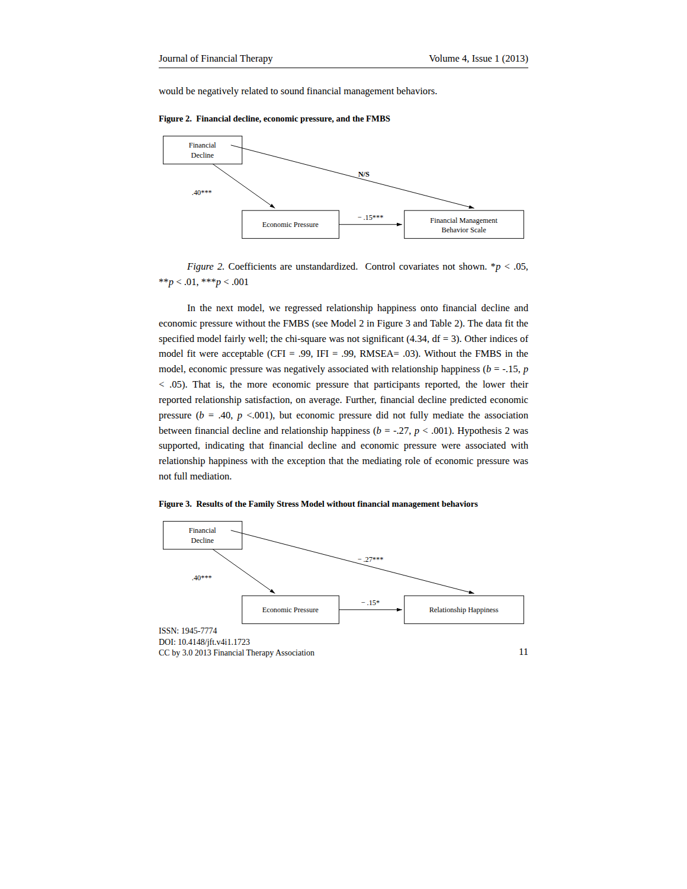Journal of Financial Therapy
Volume 4, Issue 1 (2013)
would be negatively related to sound financial management behaviors.
Figure 2. Financial decline, economic pressure, and the FMBS
Financial Decline Economic Pressure Financial Management Behavior Scale .40*** N/S − .15***
Figure 2. Coefficients are unstandardized. Control covariates not shown. *p < .05, **p < .01, ***p < .001
In the next model, we regressed relationship happiness onto financial decline and economic pressure without the FMBS (see Model 2 in Figure 3 and Table 2). The data fit the specified model fairly well; the chi-square was not significant (4.34, df = 3). Other indices of model fit were acceptable (CFI = .99, IFI = .99, RMSEA= .03). Without the FMBS in the model, economic pressure was negatively associated with relationship happiness (b = -.15, p < .05). That is, the more economic pressure that participants reported, the lower their reported relationship satisfaction, on average. Further, financial decline predicted economic pressure (b = .40, p <.001), but economic pressure did not fully mediate the association between financial decline and relationship happiness (b = -.27, p < .001). Hypothesis 2 was supported, indicating that financial decline and economic pressure were associated with relationship happiness with the exception that the mediating role of economic pressure was not full mediation.
Figure 3. Results of the Family Stress Model without financial management behaviors
Financial Decline Economic Pressure Relationship Happiness .40*** − .27*** − .15*
ISSN: 1945-7774
DOI: 10.4148/jft.v4i1.1723
CC by 3.0 2013 Financial Therapy Association
11